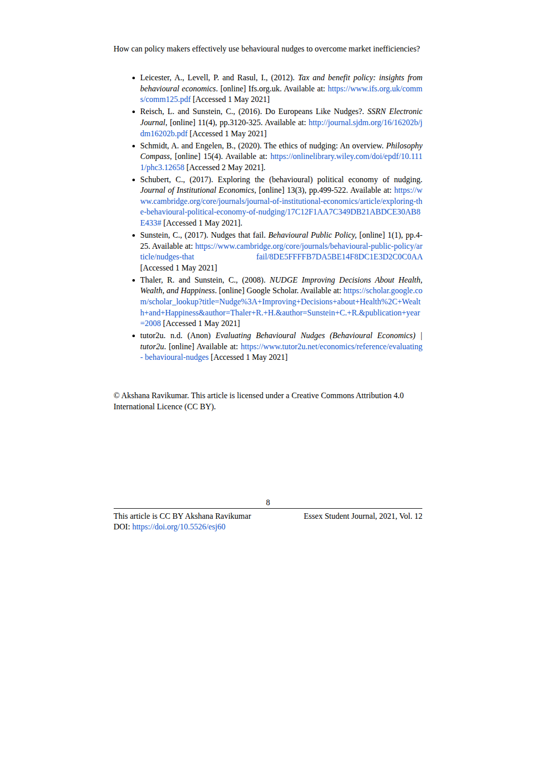How can policy makers effectively use behavioural nudges to overcome market inefficiencies?
Leicester, A., Levell, P. and Rasul, I., (2012). Tax and benefit policy: insights from behavioural economics. [online] Ifs.org.uk. Available at: https://www.ifs.org.uk/comms/comm125.pdf [Accessed 1 May 2021]
Reisch, L. and Sunstein, C., (2016). Do Europeans Like Nudges?. SSRN Electronic Journal, [online] 11(4), pp.3120-325. Available at: http://journal.sjdm.org/16/16202b/jdm16202b.pdf [Accessed 1 May 2021]
Schmidt, A. and Engelen, B., (2020). The ethics of nudging: An overview. Philosophy Compass, [online] 15(4). Available at: https://onlinelibrary.wiley.com/doi/epdf/10.1111/phc3.12658 [Accessed 2 May 2021].
Schubert, C., (2017). Exploring the (behavioural) political economy of nudging. Journal of Institutional Economics, [online] 13(3), pp.499-522. Available at: https://www.cambridge.org/core/journals/journal-of-institutional-economics/article/exploring-the-behavioural-political-economy-of-nudging/17C12F1AA7C349DB21ABDCE30AB8E433# [Accessed 1 May 2021].
Sunstein, C., (2017). Nudges that fail. Behavioural Public Policy, [online] 1(1), pp.4-25. Available at: https://www.cambridge.org/core/journals/behavioural-public-policy/article/nudges-that fail/8DE5FFFFB7DA5BE14F8DC1E3D2C0C0AA [Accessed 1 May 2021]
Thaler, R. and Sunstein, C., (2008). NUDGE Improving Decisions About Health, Wealth, and Happiness. [online] Google Scholar. Available at: https://scholar.google.com/scholar_lookup?title=Nudge%3A+Improving+Decisions+about+Health%2C+Wealth+and+Happiness&author=Thaler+R.+H.&author=Sunstein+C.+R.&publication+year=2008 [Accessed 1 May 2021]
tutor2u. n.d. (Anon) Evaluating Behavioural Nudges (Behavioural Economics) | tutor2u. [online] Available at: https://www.tutor2u.net/economics/reference/evaluating- behavioural-nudges [Accessed 1 May 2021]
© Akshana Ravikumar. This article is licensed under a Creative Commons Attribution 4.0 International Licence (CC BY).
8
This article is CC BY Akshana Ravikumar
DOI: https://doi.org/10.5526/esj60
Essex Student Journal, 2021, Vol. 12